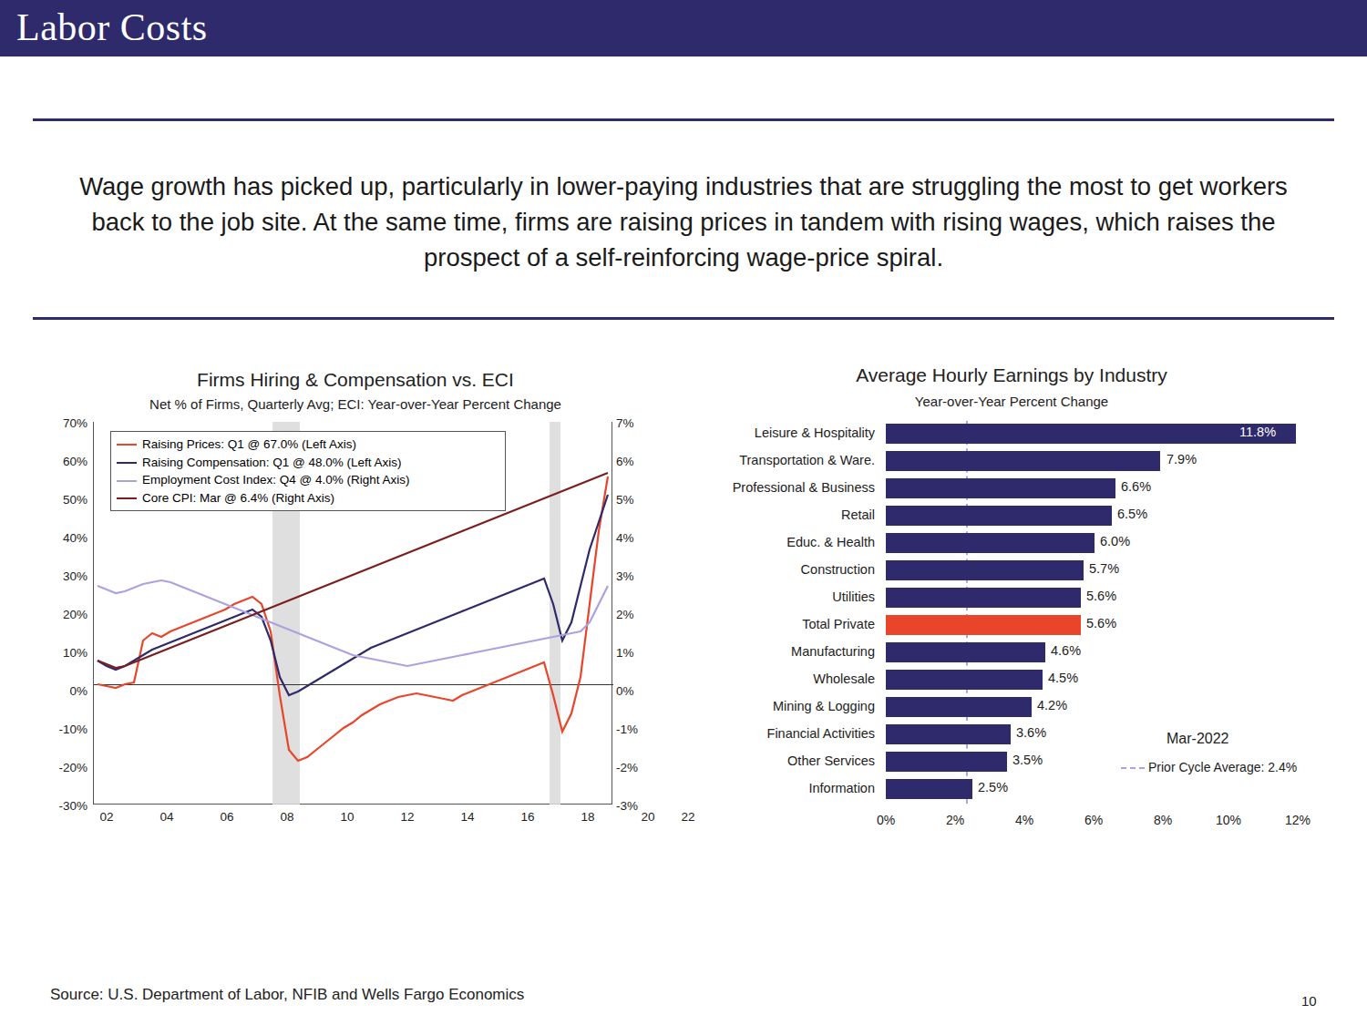Labor Costs
Wage growth has picked up, particularly in lower-paying industries that are struggling the most to get workers back to the job site. At the same time, firms are raising prices in tandem with rising wages, which raises the prospect of a self-reinforcing wage-price spiral.
Firms Hiring & Compensation vs. ECI
Net % of Firms, Quarterly Avg; ECI: Year-over-Year Percent Change
70%
60%
50%
40%
30%
20%
10%
0%
-10%
-20%
-30%
7%
6%
5%
4%
3%
2%
1%
0%
-1%
-2%
-3%
Raising Prices: Q1 @ 67.0% (Left Axis)
Raising Compensation: Q1 @ 48.0% (Left Axis)
Employment Cost Index: Q4 @ 4.0% (Right Axis)
Core CPI: Mar @ 6.4% (Right Axis)
02
04
06
08
10
12
14
16
18
20
22
Average Hourly Earnings by Industry
Year-over-Year Percent Change
Leisure & Hospitality
11.8%
Transportation & Ware.
7.9%
Professional & Business
6.6%
Retail
6.5%
Educ. & Health
6.0%
Construction
5.7%
Utilities
5.6%
Total Private
5.6%
Manufacturing
4.6%
Wholesale
4.5%
Mining & Logging
4.2%
Financial Activities
3.6%
Other Services
3.5%
Information
2.5%
Mar-2022
Prior Cycle Average: 2.4%
0%
2%
4%
6%
8%
10%
12%
Source: U.S. Department of Labor, NFIB and Wells Fargo Economics
10